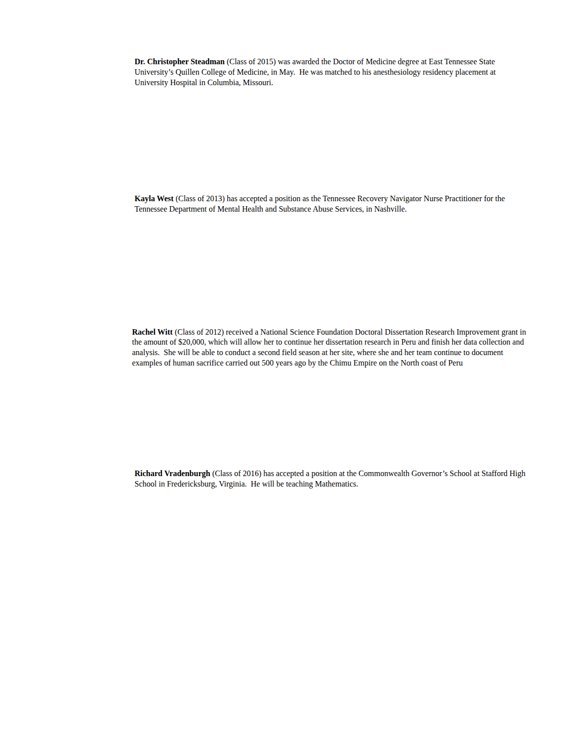Dr. Christopher Steadman (Class of 2015) was awarded the Doctor of Medicine degree at East Tennessee State University’s Quillen College of Medicine, in May. He was matched to his anesthesiology residency placement at University Hospital in Columbia, Missouri.
Kayla West (Class of 2013) has accepted a position as the Tennessee Recovery Navigator Nurse Practitioner for the Tennessee Department of Mental Health and Substance Abuse Services, in Nashville.
Rachel Witt (Class of 2012) received a National Science Foundation Doctoral Dissertation Research Improvement grant in the amount of $20,000, which will allow her to continue her dissertation research in Peru and finish her data collection and analysis. She will be able to conduct a second field season at her site, where she and her team continue to document examples of human sacrifice carried out 500 years ago by the Chimu Empire on the North coast of Peru
Richard Vradenburgh (Class of 2016) has accepted a position at the Commonwealth Governor’s School at Stafford High School in Fredericksburg, Virginia. He will be teaching Mathematics.